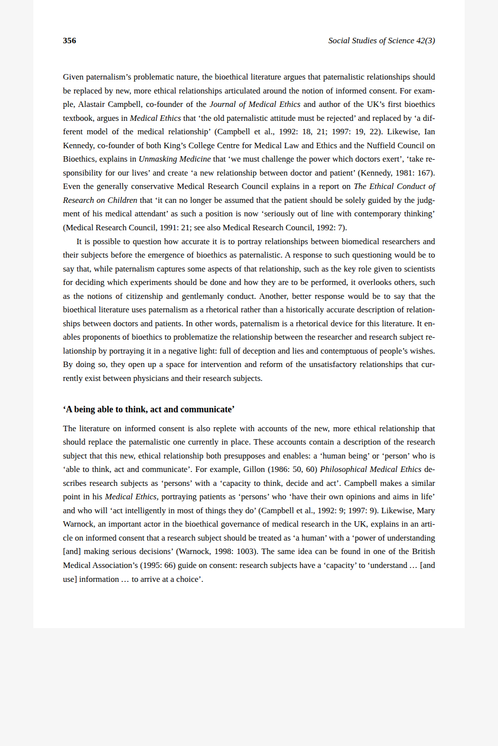356 Social Studies of Science 42(3)
Given paternalism’s problematic nature, the bioethical literature argues that paternalistic relationships should be replaced by new, more ethical relationships articulated around the notion of informed consent. For example, Alastair Campbell, co-founder of the Journal of Medical Ethics and author of the UK’s first bioethics textbook, argues in Medical Ethics that ‘the old paternalistic attitude must be rejected’ and replaced by ‘a different model of the medical relationship’ (Campbell et al., 1992: 18, 21; 1997: 19, 22). Likewise, Ian Kennedy, co-founder of both King’s College Centre for Medical Law and Ethics and the Nuffield Council on Bioethics, explains in Unmasking Medicine that ‘we must challenge the power which doctors exert’, ‘take responsibility for our lives’ and create ‘a new relationship between doctor and patient’ (Kennedy, 1981: 167). Even the generally conservative Medical Research Council explains in a report on The Ethical Conduct of Research on Children that ‘it can no longer be assumed that the patient should be solely guided by the judgment of his medical attendant’ as such a position is now ‘seriously out of line with contemporary thinking’ (Medical Research Council, 1991: 21; see also Medical Research Council, 1992: 7).
It is possible to question how accurate it is to portray relationships between biomedical researchers and their subjects before the emergence of bioethics as paternalistic. A response to such questioning would be to say that, while paternalism captures some aspects of that relationship, such as the key role given to scientists for deciding which experiments should be done and how they are to be performed, it overlooks others, such as the notions of citizenship and gentlemanly conduct. Another, better response would be to say that the bioethical literature uses paternalism as a rhetorical rather than a historically accurate description of relationships between doctors and patients. In other words, paternalism is a rhetorical device for this literature. It enables proponents of bioethics to problematize the relationship between the researcher and research subject relationship by portraying it in a negative light: full of deception and lies and contemptuous of people’s wishes. By doing so, they open up a space for intervention and reform of the unsatisfactory relationships that currently exist between physicians and their research subjects.
‘A being able to think, act and communicate’
The literature on informed consent is also replete with accounts of the new, more ethical relationship that should replace the paternalistic one currently in place. These accounts contain a description of the research subject that this new, ethical relationship both presupposes and enables: a ‘human being’ or ‘person’ who is ‘able to think, act and communicate’. For example, Gillon (1986: 50, 60) Philosophical Medical Ethics describes research subjects as ‘persons’ with a ‘capacity to think, decide and act’. Campbell makes a similar point in his Medical Ethics, portraying patients as ‘persons’ who ‘have their own opinions and aims in life’ and who will ‘act intelligently in most of things they do’ (Campbell et al., 1992: 9; 1997: 9). Likewise, Mary Warnock, an important actor in the bioethical governance of medical research in the UK, explains in an article on informed consent that a research subject should be treated as ‘a human’ with a ‘power of understanding [and] making serious decisions’ (Warnock, 1998: 1003). The same idea can be found in one of the British Medical Association’s (1995: 66) guide on consent: research subjects have a ‘capacity’ to ‘understand ... [and use] information ... to arrive at a choice’.